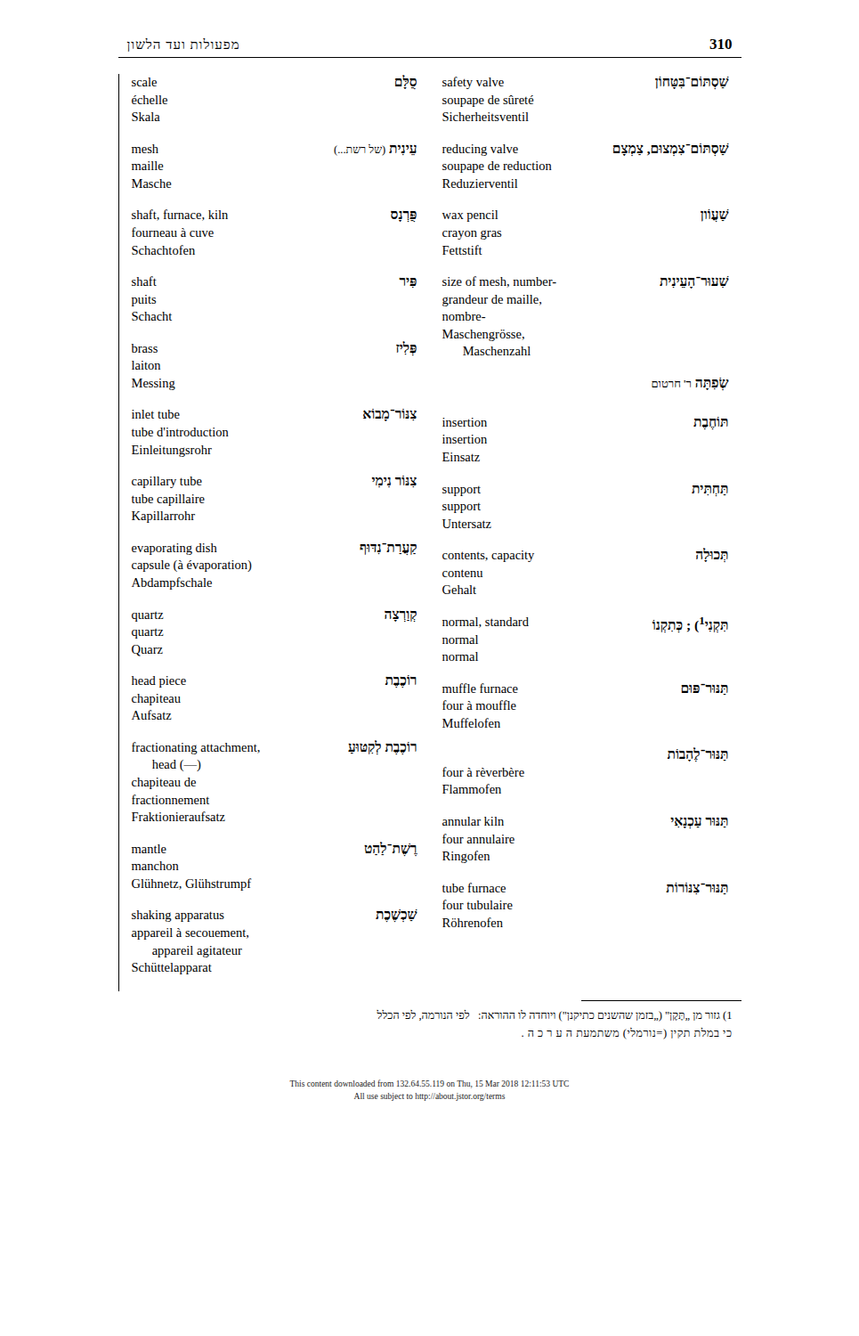310 מפעולות ועד הלשון
scale échelle Skala סֻלָּם
mesh maille Masche עֵינִית (של רשת...)
shaft, furnace, kiln fourneau à cuve Schachtofen פֻּרְנָס
shaft puits Schacht פִּיר
brass laiton Messing פְּלִיז
inlet tube tube d'introduction Einleitungsrohr צִנּוֹר־מָבוֹא
capillary tube tube capillaire Kapillarrohr צִנּוֹר נִימִי
evaporating dish capsule (à évaporation) Abdampfschale קַעֲרַת־נִדּוּף
quartz quartz Quarz קְוַרְצָה
head piece chapiteau Aufsatz רוֹכֶבֶת
fractionating attachment, head (—) chapiteau de fractionnement Fraktionieraufsatz רוֹכֶבֶת לְקִטּוּעַ
mantle manchon Glühnetz, Glühstrumpf רֶשֶׁת־לַהַט
shaking apparatus appareil à secouement, appareil agitateur Schüttelapparat שַׁכְשֶׁכֶת
safety valve soupape de sûreté Sicherheitsventil שַׁסְתּוֹם־בִּטָּחוֹן
reducing valve soupape de reduction Reduzierventil שַׁסְתּוֹם־צִמְצוּם, צַמְצָם
wax pencil crayon gras Fettstift שַׁעֲוֹון
size of mesh, number- grandeur de maille, nombre- Maschengrösse, Maschenzahl שִׁעוּר־הָעֵינִית
שְׂפִתָּה ר' חרטום
insertion insertion Einsatz תּוֹחֶבֶת
support support Untersatz תַּחְתִּית
contents, capacity contenu Gehalt תְּכוּלָה
normal, standard normal normal תִּקְנִי1) ; כְּתִקְנוֹ
muffle furnace four à mouffle Muffelofen תַּנּוּר־פּוּם
four à rèverbère Flammofen תַּנּוּר־לֶהָבוֹת
annular kiln four annulaire Ringofen תַּנּוּר עַכְנָאִי
tube furnace four tubulaire Röhrenofen תַּנּוּר־צִנּוֹרוֹת
1) גזור מן „תֶּקֶן" („בזמן שהשנים כתיקנן") ויוחדה לו ההוראה: לפי הנורמה, לפי הכלל כי במלת תקין (=נורמלי) משתמעת ה ע ר כ ה .
This content downloaded from 132.64.55.119 on Thu, 15 Mar 2018 12:11:53 UTC
All use subject to http://about.jstor.org/terms